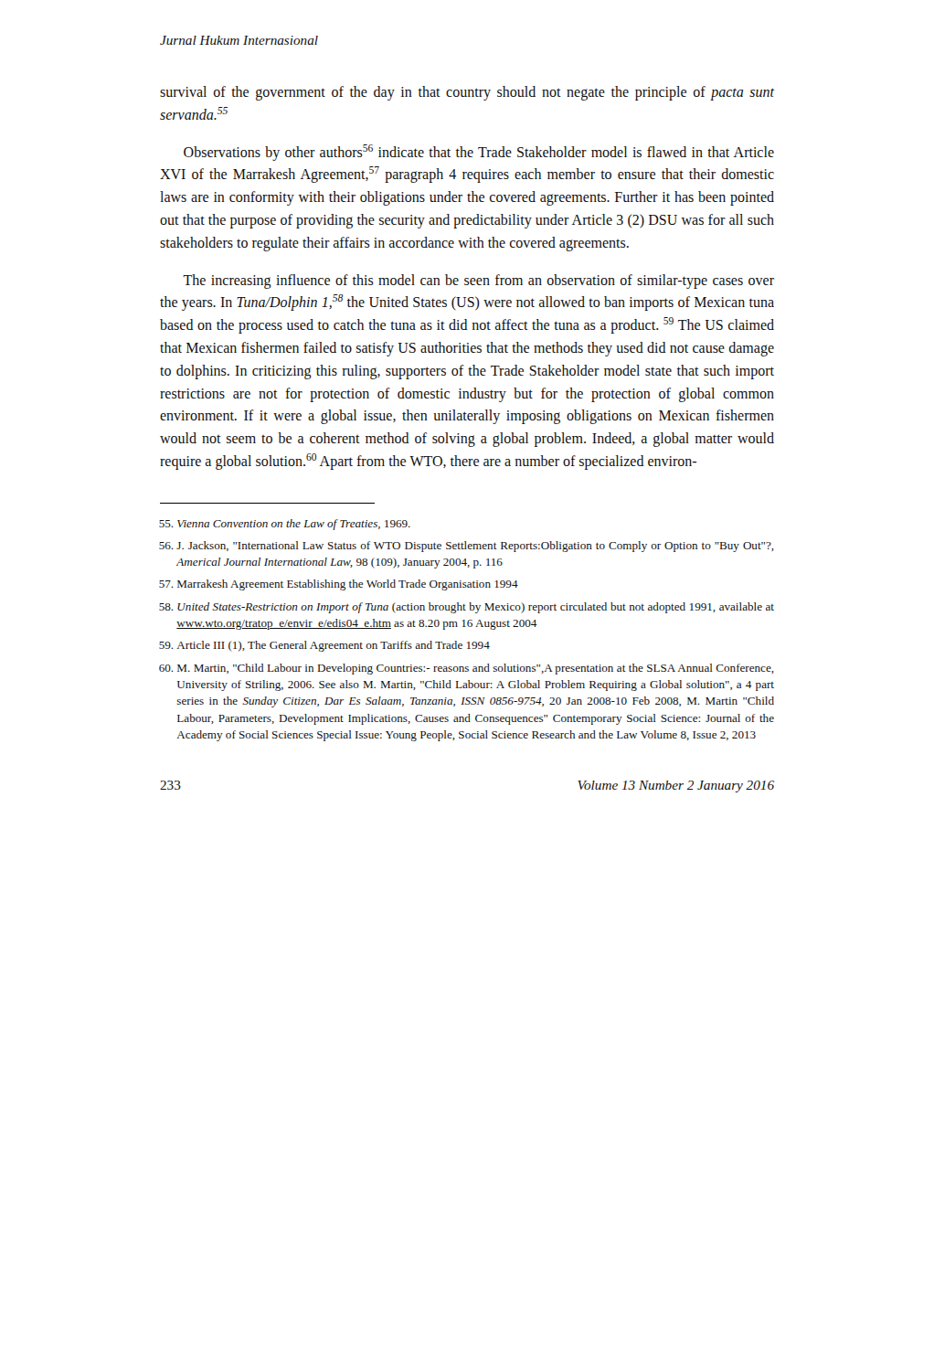Jurnal Hukum Internasional
survival of the government of the day in that country should not negate the principle of pacta sunt servanda.55
Observations by other authors56 indicate that the Trade Stakeholder model is flawed in that Article XVI of the Marrakesh Agreement,57 paragraph 4 requires each member to ensure that their domestic laws are in conformity with their obligations under the covered agreements. Further it has been pointed out that the purpose of providing the security and predictability under Article 3 (2) DSU was for all such stakeholders to regulate their affairs in accordance with the covered agreements.
The increasing influence of this model can be seen from an observation of similar-type cases over the years. In Tuna/Dolphin 1,58 the United States (US) were not allowed to ban imports of Mexican tuna based on the process used to catch the tuna as it did not affect the tuna as a product. 59 The US claimed that Mexican fishermen failed to satisfy US authorities that the methods they used did not cause damage to dolphins. In criticizing this ruling, supporters of the Trade Stakeholder model state that such import restrictions are not for protection of domestic industry but for the protection of global common environment. If it were a global issue, then unilaterally imposing obligations on Mexican fishermen would not seem to be a coherent method of solving a global problem. Indeed, a global matter would require a global solution.60 Apart from the WTO, there are a number of specialized environ-
Vienna Convention on the Law of Treaties, 1969.
J. Jackson, "International Law Status of WTO Dispute Settlement Reports:Obligation to Comply or Option to "Buy Out"?, Americal Journal International Law, 98 (109), January 2004, p. 116
Marrakesh Agreement Establishing the World Trade Organisation 1994
United States-Restriction on Import of Tuna (action brought by Mexico) report circulated but not adopted 1991, available at www.wto.org/tratop_e/envir_e/edis04_e.htm as at 8.20 pm 16 August 2004
Article III (1), The General Agreement on Tariffs and Trade 1994
M. Martin, "Child Labour in Developing Countries:- reasons and solutions",A presentation at the SLSA Annual Conference, University of Striling, 2006. See also M. Martin, "Child Labour: A Global Problem Requiring a Global solution", a 4 part series in the Sunday Citizen, Dar Es Salaam, Tanzania, ISSN 0856-9754, 20 Jan 2008-10 Feb 2008, M. Martin "Child Labour, Parameters, Development Implications, Causes and Consequences" Contemporary Social Science: Journal of the Academy of Social Sciences Special Issue: Young People, Social Science Research and the Law Volume 8, Issue 2, 2013
233 Volume 13 Number 2 January 2016